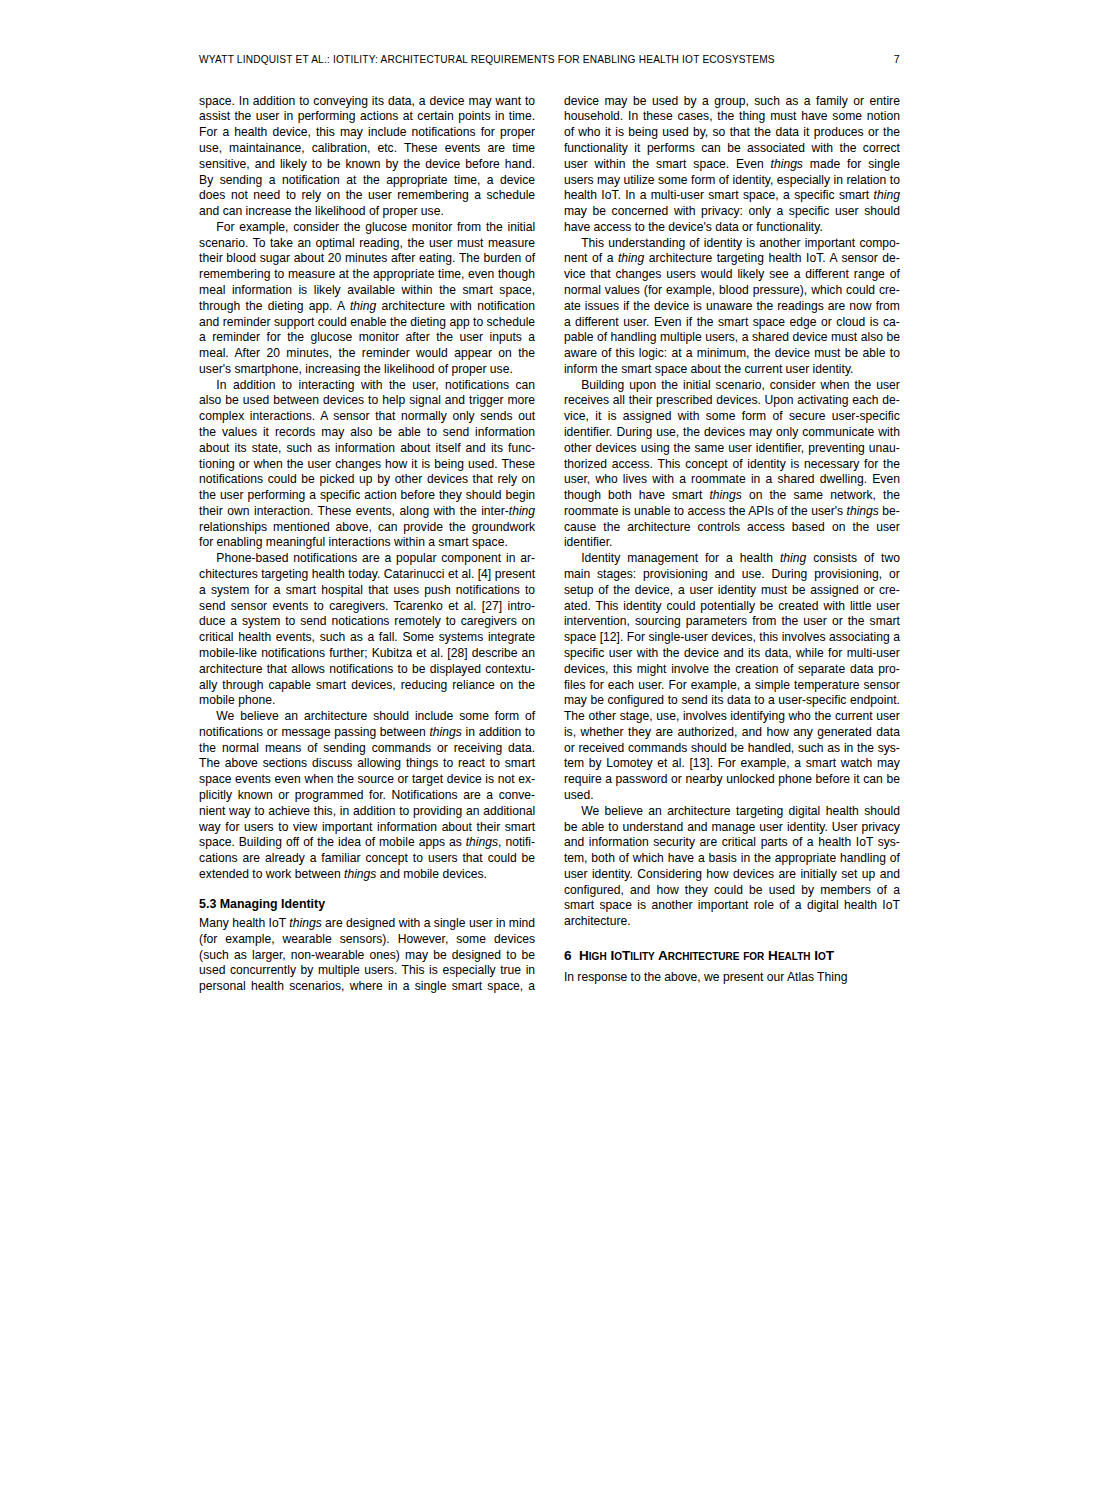Wyatt Lindquist et al.: IoTility: Architectural Requirements for Enabling Health IoT Ecosystems 7
space. In addition to conveying its data, a device may want to assist the user in performing actions at certain points in time. For a health device, this may include notifications for proper use, maintainance, calibration, etc. These events are time sensitive, and likely to be known by the device before hand. By sending a notification at the appropriate time, a device does not need to rely on the user remembering a schedule and can increase the likelihood of proper use.
For example, consider the glucose monitor from the initial scenario. To take an optimal reading, the user must measure their blood sugar about 20 minutes after eating. The burden of remembering to measure at the appropriate time, even though meal information is likely available within the smart space, through the dieting app. A thing architecture with notification and reminder support could enable the dieting app to schedule a reminder for the glucose monitor after the user inputs a meal. After 20 minutes, the reminder would appear on the user's smartphone, increasing the likelihood of proper use.
In addition to interacting with the user, notifications can also be used between devices to help signal and trigger more complex interactions. A sensor that normally only sends out the values it records may also be able to send information about its state, such as information about itself and its functioning or when the user changes how it is being used. These notifications could be picked up by other devices that rely on the user performing a specific action before they should begin their own interaction. These events, along with the inter-thing relationships mentioned above, can provide the groundwork for enabling meaningful interactions within a smart space.
Phone-based notifications are a popular component in architectures targeting health today. Catarinucci et al. [4] present a system for a smart hospital that uses push notifications to send sensor events to caregivers. Tcarenko et al. [27] introduce a system to send notications remotely to caregivers on critical health events, such as a fall. Some systems integrate mobile-like notifications further; Kubitza et al. [28] describe an architecture that allows notifications to be displayed contextually through capable smart devices, reducing reliance on the mobile phone.
We believe an architecture should include some form of notifications or message passing between things in addition to the normal means of sending commands or receiving data. The above sections discuss allowing things to react to smart space events even when the source or target device is not explicitly known or programmed for. Notifications are a convenient way to achieve this, in addition to providing an additional way for users to view important information about their smart space. Building off of the idea of mobile apps as things, notifications are already a familiar concept to users that could be extended to work between things and mobile devices.
5.3 Managing Identity
Many health IoT things are designed with a single user in mind (for example, wearable sensors). However, some devices (such as larger, non-wearable ones) may be designed to be used concurrently by multiple users. This is especially true in personal health scenarios, where in a single smart space, a device may be used by a group, such as a family or entire household. In these cases, the thing must have some notion of who it is being used by, so that the data it produces or the functionality it performs can be associated with the correct user within the smart space. Even things made for single users may utilize some form of identity, especially in relation to health IoT. In a multi-user smart space, a specific smart thing may be concerned with privacy: only a specific user should have access to the device's data or functionality.
This understanding of identity is another important component of a thing architecture targeting health IoT. A sensor device that changes users would likely see a different range of normal values (for example, blood pressure), which could create issues if the device is unaware the readings are now from a different user. Even if the smart space edge or cloud is capable of handling multiple users, a shared device must also be aware of this logic: at a minimum, the device must be able to inform the smart space about the current user identity.
Building upon the initial scenario, consider when the user receives all their prescribed devices. Upon activating each device, it is assigned with some form of secure user-specific identifier. During use, the devices may only communicate with other devices using the same user identifier, preventing unauthorized access. This concept of identity is necessary for the user, who lives with a roommate in a shared dwelling. Even though both have smart things on the same network, the roommate is unable to access the APIs of the user's things because the architecture controls access based on the user identifier.
Identity management for a health thing consists of two main stages: provisioning and use. During provisioning, or setup of the device, a user identity must be assigned or created. This identity could potentially be created with little user intervention, sourcing parameters from the user or the smart space [12]. For single-user devices, this involves associating a specific user with the device and its data, while for multi-user devices, this might involve the creation of separate data profiles for each user. For example, a simple temperature sensor may be configured to send its data to a user-specific endpoint. The other stage, use, involves identifying who the current user is, whether they are authorized, and how any generated data or received commands should be handled, such as in the system by Lomotey et al. [13]. For example, a smart watch may require a password or nearby unlocked phone before it can be used.
We believe an architecture targeting digital health should be able to understand and manage user identity. User privacy and information security are critical parts of a health IoT system, both of which have a basis in the appropriate handling of user identity. Considering how devices are initially set up and configured, and how they could be used by members of a smart space is another important role of a digital health IoT architecture.
6 High IoTility Architecture for Health IoT
In response to the above, we present our Atlas Thing